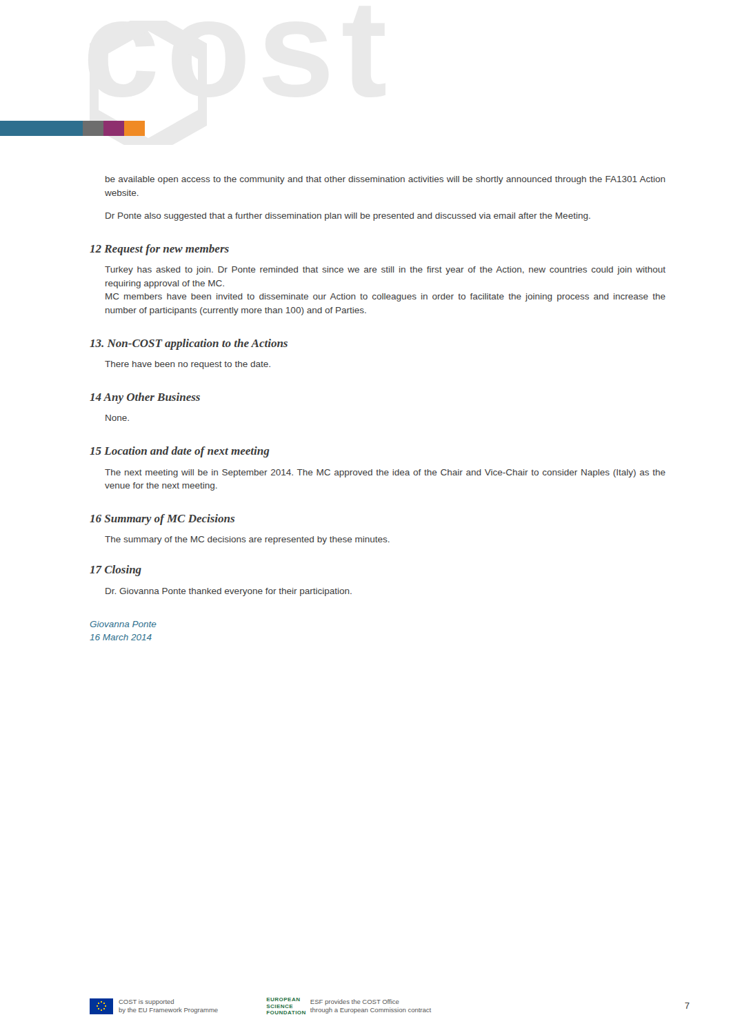cost
be available open access to the community and that other dissemination activities will be shortly announced through the FA1301 Action website.
Dr Ponte also suggested that a further dissemination plan will be presented and discussed via email after the Meeting.
12 Request for new members
Turkey has asked to join. Dr Ponte reminded that since we are still in the first year of the Action, new countries could join without requiring approval of the MC.
MC members have been invited to disseminate our Action to colleagues in order to facilitate the joining process and increase the number of participants (currently more than 100) and of Parties.
13. Non-COST application to the Actions
There have been no request to the date.
14 Any Other Business
None.
15 Location and date of next meeting
The next meeting will be in September 2014. The MC approved the idea of the Chair and Vice-Chair to consider Naples (Italy) as the venue for the next meeting.
16 Summary of MC Decisions
The summary of the MC decisions are represented by these minutes.
17 Closing
Dr. Giovanna Ponte thanked everyone for their participation.
Giovanna Ponte
16 March 2014
COST is supported
by the EU Framework Programme
EUROPEAN SCIENCE FOUNDATION
ESF provides the COST Office
through a European Commission contract
7